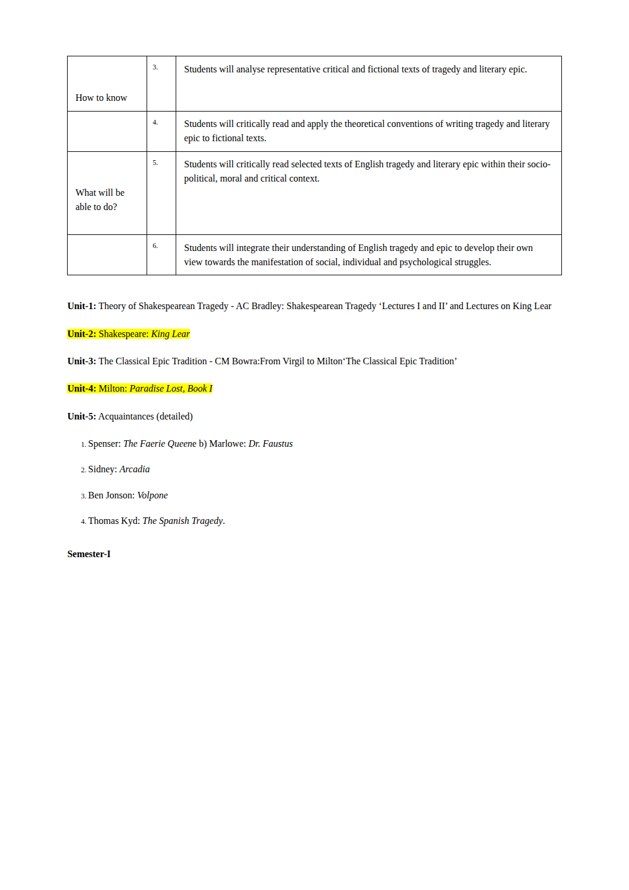| How to know | 3. | Students will analyse representative critical and fictional texts of tragedy and literary epic. |
| | 4. | Students will critically read and apply the theoretical conventions of writing tragedy and literary epic to fictional texts. |
| What will be able to do? | 5. | Students will critically read selected texts of English tragedy and literary epic within their socio-political, moral and critical context. |
| | 6. | Students will integrate their understanding of English tragedy and epic to develop their own view towards the manifestation of social, individual and psychological struggles. |
Unit-1: Theory of Shakespearean Tragedy - AC Bradley: Shakespearean Tragedy ‘Lectures I and II’ and Lectures on King Lear
Unit-2: Shakespeare: King Lear
Unit-3: The Classical Epic Tradition - CM Bowra:From Virgil to Milton‘The Classical Epic Tradition’
Unit-4: Milton: Paradise Lost, Book I
Unit-5: Acquaintances (detailed)
Spenser: The Faerie Queene b) Marlowe: Dr. Faustus
Sidney: Arcadia
Ben Jonson: Volpone
Thomas Kyd: The Spanish Tragedy.
Semester-I